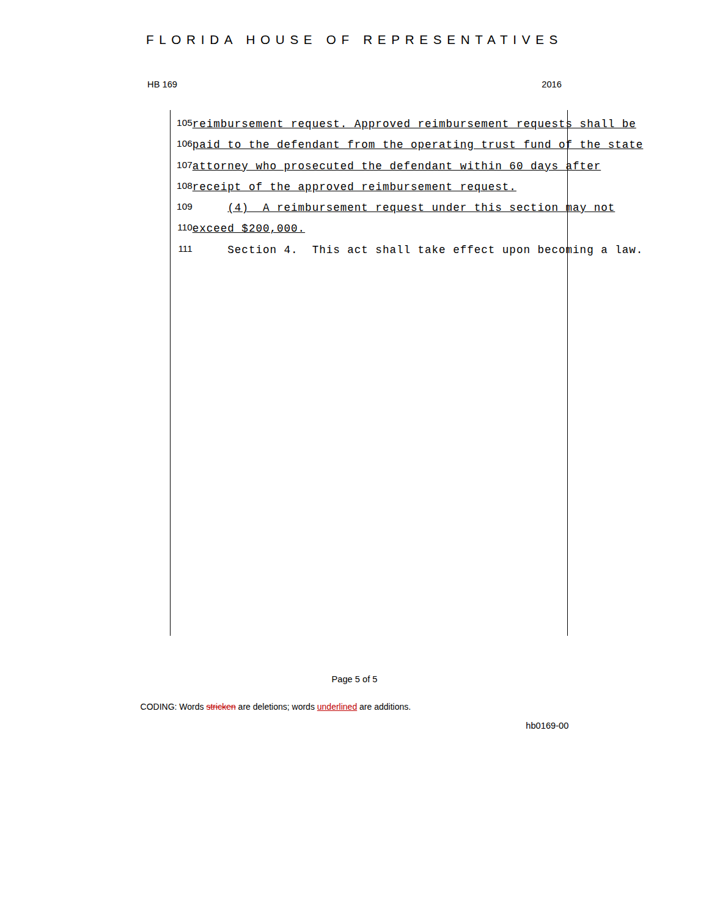FLORIDA HOUSE OF REPRESENTATIVES
HB 169 2016
| 105 | reimbursement request. Approved reimbursement requests shall be |
| 106 | paid to the defendant from the operating trust fund of the state |
| 107 | attorney who prosecuted the defendant within 60 days after |
| 108 | receipt of the approved reimbursement request. |
| 109 | (4) A reimbursement request under this section may not |
| 110 | exceed $200,000. |
| 111 | Section 4. This act shall take effect upon becoming a law. |
Page 5 of 5
CODING: Words stricken are deletions; words underlined are additions.
hb0169-00